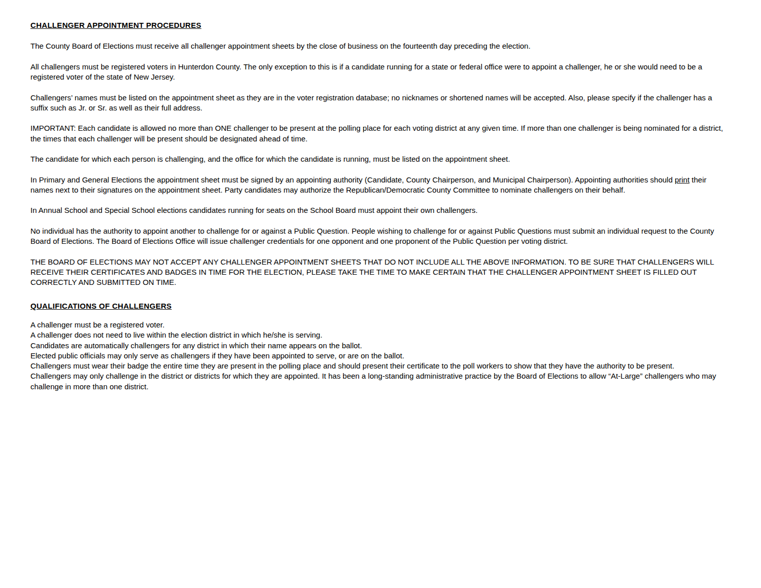CHALLENGER APPOINTMENT PROCEDURES
The County Board of Elections must receive all challenger appointment sheets by the close of business on the fourteenth day preceding the election.
All challengers must be registered voters in Hunterdon County. The only exception to this is if a candidate running for a state or federal office were to appoint a challenger, he or she would need to be a registered voter of the state of New Jersey.
Challengers’ names must be listed on the appointment sheet as they are in the voter registration database; no nicknames or shortened names will be accepted. Also, please specify if the challenger has a suffix such as Jr. or Sr. as well as their full address.
IMPORTANT: Each candidate is allowed no more than ONE challenger to be present at the polling place for each voting district at any given time. If more than one challenger is being nominated for a district, the times that each challenger will be present should be designated ahead of time.
The candidate for which each person is challenging, and the office for which the candidate is running, must be listed on the appointment sheet.
In Primary and General Elections the appointment sheet must be signed by an appointing authority (Candidate, County Chairperson, and Municipal Chairperson). Appointing authorities should print their names next to their signatures on the appointment sheet. Party candidates may authorize the Republican/Democratic County Committee to nominate challengers on their behalf.
In Annual School and Special School elections candidates running for seats on the School Board must appoint their own challengers.
No individual has the authority to appoint another to challenge for or against a Public Question. People wishing to challenge for or against Public Questions must submit an individual request to the County Board of Elections. The Board of Elections Office will issue challenger credentials for one opponent and one proponent of the Public Question per voting district.
THE BOARD OF ELECTIONS MAY NOT ACCEPT ANY CHALLENGER APPOINTMENT SHEETS THAT DO NOT INCLUDE ALL THE ABOVE INFORMATION. TO BE SURE THAT CHALLENGERS WILL RECEIVE THEIR CERTIFICATES AND BADGES IN TIME FOR THE ELECTION, PLEASE TAKE THE TIME TO MAKE CERTAIN THAT THE CHALLENGER APPOINTMENT SHEET IS FILLED OUT CORRECTLY AND SUBMITTED ON TIME.
QUALIFICATIONS OF CHALLENGERS
A challenger must be a registered voter.
A challenger does not need to live within the election district in which he/she is serving.
Candidates are automatically challengers for any district in which their name appears on the ballot.
Elected public officials may only serve as challengers if they have been appointed to serve, or are on the ballot.
Challengers must wear their badge the entire time they are present in the polling place and should present their certificate to the poll workers to show that they have the authority to be present.
Challengers may only challenge in the district or districts for which they are appointed. It has been a long-standing administrative practice by the Board of Elections to allow “At-Large” challengers who may challenge in more than one district.